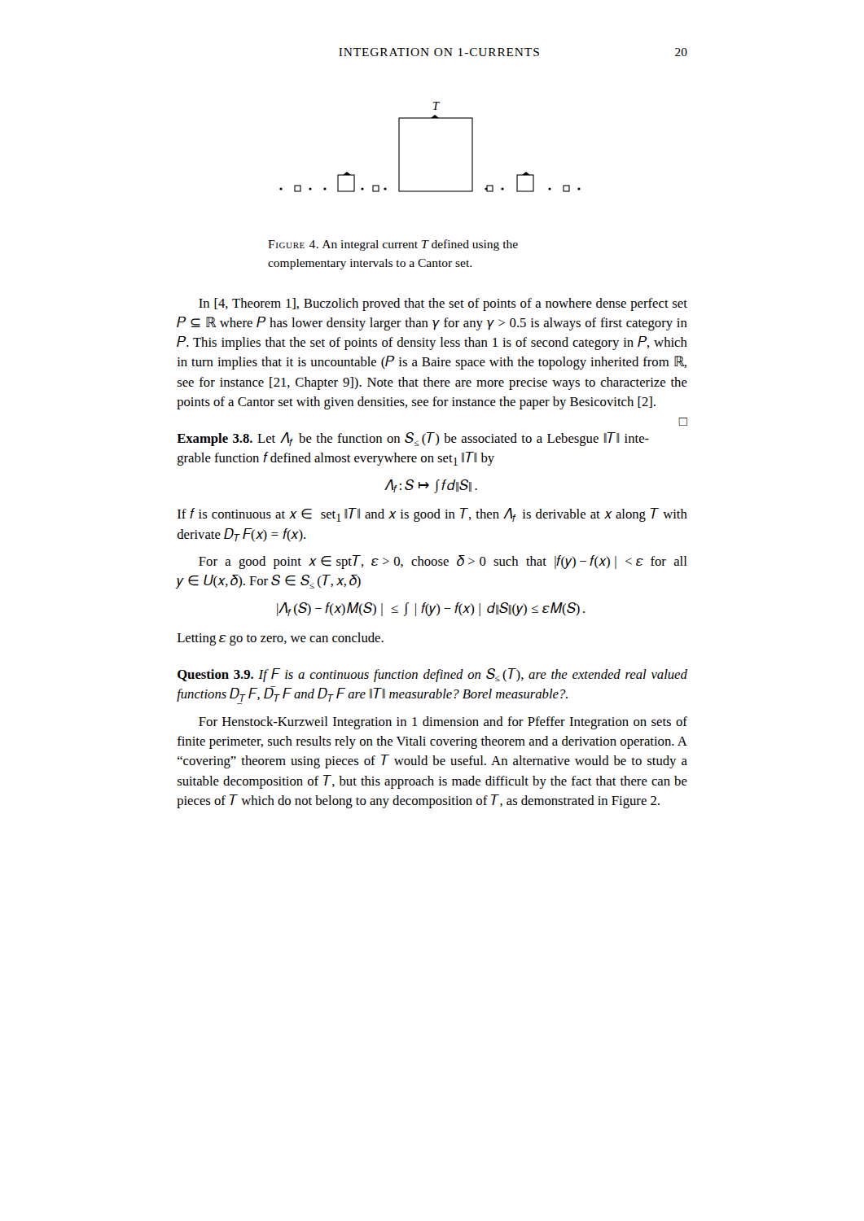INTEGRATION ON 1-CURRENTS 20
T
Figure 4. An integral current T defined using the complementary intervals to a Cantor set.
In [4, Theorem 1], Buczolich proved that the set of points of a nowhere dense perfect set P ⊆ ℝ where P has lower density larger than γ for any γ > 0.5 is always of first category in P. This implies that the set of points of density less than 1 is of second category in P, which in turn implies that it is uncountable (P is a Baire space with the topology inherited from ℝ, see for instance [21, Chapter 9]). Note that there are more precise ways to characterize the points of a Cantor set with given densities, see for instance the paper by Besicovitch [2]. □
Example 3.8. Let Λf be the function on S≤(T) be associated to a Lebesgue ‖T‖ integrable function f defined almost everywhere on set1 ‖T‖ by
Λf : S ↦ ∫ f d ‖S‖ .
If f is continuous at x ∈ set1 ‖T‖ and x is good in T, then Λf is derivable at x along T with derivate DTF(x)=f(x).
For a good point x ∈ spt T, ε > 0, choose δ > 0 such that |f(y) − f(x)| < ε for all y ∈ U(x,δ). For S ∈ S≤(T,x,δ)
|Λf(S) − f(x) M(S)| ≤ ∫ |f(y)−f(x)| d‖S‖(y) ≤ ε M(S) .
Letting ε go to zero, we can conclude.
Question 3.9. If F is a continuous function defined on S≤(T), are the extended real valued functions DT̲F, DT¯F and DTF are ‖T‖ measurable? Borel measurable?.
For Henstock-Kurzweil Integration in 1 dimension and for Pfeffer Integration on sets of finite perimeter, such results rely on the Vitali covering theorem and a derivation operation. A “covering” theorem using pieces of T would be useful. An alternative would be to study a suitable decomposition of T, but this approach is made difficult by the fact that there can be pieces of T which do not belong to any decomposition of T, as demonstrated in Figure 2.